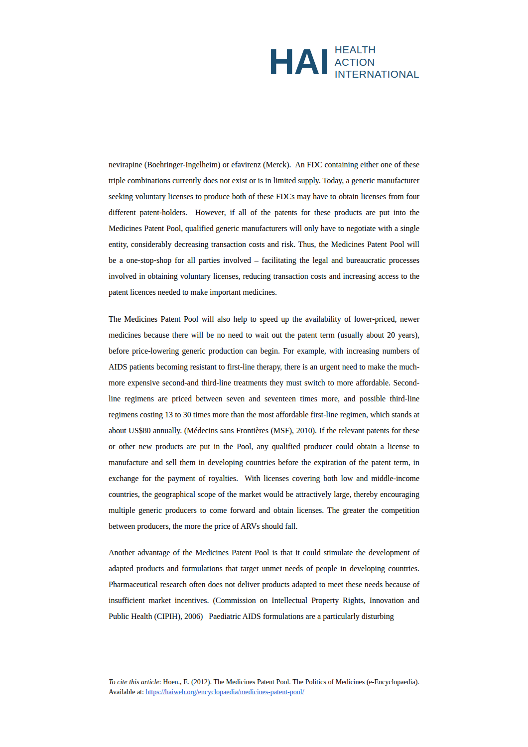HAI
HEALTH
ACTION
INTERNATIONAL
nevirapine (Boehringer-Ingelheim) or efavirenz (Merck). An FDC containing either one of these triple combinations currently does not exist or is in limited supply. Today, a generic manufacturer seeking voluntary licenses to produce both of these FDCs may have to obtain licenses from four different patent-holders. However, if all of the patents for these products are put into the Medicines Patent Pool, qualified generic manufacturers will only have to negotiate with a single entity, considerably decreasing transaction costs and risk. Thus, the Medicines Patent Pool will be a one-stop-shop for all parties involved – facilitating the legal and bureaucratic processes involved in obtaining voluntary licenses, reducing transaction costs and increasing access to the patent licences needed to make important medicines.
The Medicines Patent Pool will also help to speed up the availability of lower-priced, newer medicines because there will be no need to wait out the patent term (usually about 20 years), before price-lowering generic production can begin. For example, with increasing numbers of AIDS patients becoming resistant to first-line therapy, there is an urgent need to make the much-more expensive second-and third-line treatments they must switch to more affordable. Second-line regimens are priced between seven and seventeen times more, and possible third-line regimens costing 13 to 30 times more than the most affordable first-line regimen, which stands at about US$80 annually. (Médecins sans Frontières (MSF), 2010). If the relevant patents for these or other new products are put in the Pool, any qualified producer could obtain a license to manufacture and sell them in developing countries before the expiration of the patent term, in exchange for the payment of royalties. With licenses covering both low and middle-income countries, the geographical scope of the market would be attractively large, thereby encouraging multiple generic producers to come forward and obtain licenses. The greater the competition between producers, the more the price of ARVs should fall.
Another advantage of the Medicines Patent Pool is that it could stimulate the development of adapted products and formulations that target unmet needs of people in developing countries. Pharmaceutical research often does not deliver products adapted to meet these needs because of insufficient market incentives. (Commission on Intellectual Property Rights, Innovation and Public Health (CIPIH), 2006) Paediatric AIDS formulations are a particularly disturbing
To cite this article: Hoen., E. (2012). The Medicines Patent Pool. The Politics of Medicines (e-Encyclopaedia). Available at: https://haiweb.org/encyclopaedia/medicines-patent-pool/